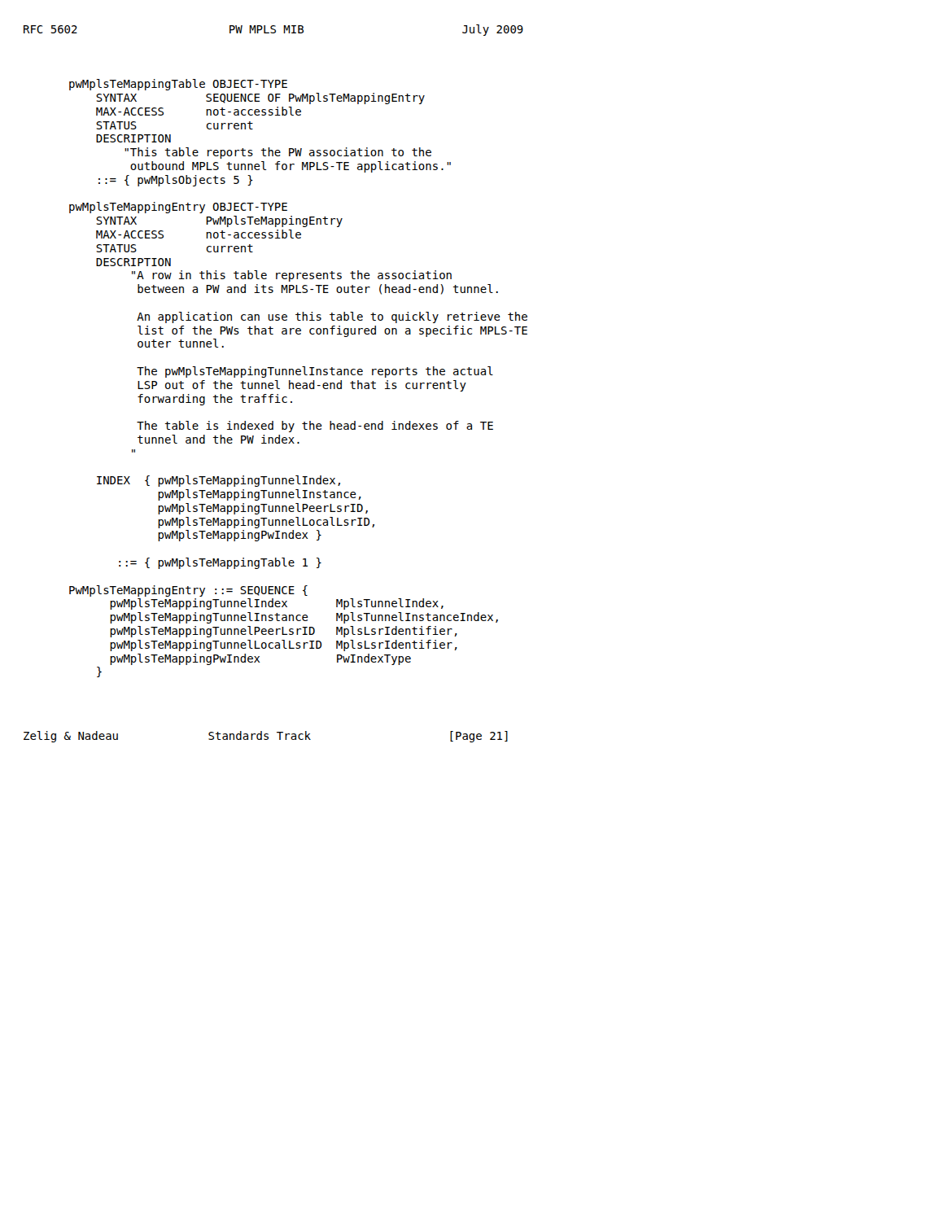RFC 5602 PW MPLS MIB July 2009
pwMplsTeMappingTable OBJECT-TYPE SYNTAX SEQUENCE OF PwMplsTeMappingEntry MAX-ACCESS not-accessible STATUS current DESCRIPTION "This table reports the PW association to the outbound MPLS tunnel for MPLS-TE applications." ::= { pwMplsObjects 5 } pwMplsTeMappingEntry OBJECT-TYPE SYNTAX PwMplsTeMappingEntry MAX-ACCESS not-accessible STATUS current DESCRIPTION "A row in this table represents the association between a PW and its MPLS-TE outer (head-end) tunnel. An application can use this table to quickly retrieve the list of the PWs that are configured on a specific MPLS-TE outer tunnel. The pwMplsTeMappingTunnelInstance reports the actual LSP out of the tunnel head-end that is currently forwarding the traffic. The table is indexed by the head-end indexes of a TE tunnel and the PW index. " INDEX { pwMplsTeMappingTunnelIndex, pwMplsTeMappingTunnelInstance, pwMplsTeMappingTunnelPeerLsrID, pwMplsTeMappingTunnelLocalLsrID, pwMplsTeMappingPwIndex } ::= { pwMplsTeMappingTable 1 } PwMplsTeMappingEntry ::= SEQUENCE { pwMplsTeMappingTunnelIndex MplsTunnelIndex, pwMplsTeMappingTunnelInstance MplsTunnelInstanceIndex, pwMplsTeMappingTunnelPeerLsrID MplsLsrIdentifier, pwMplsTeMappingTunnelLocalLsrID MplsLsrIdentifier, pwMplsTeMappingPwIndex PwIndexType }
Zelig & Nadeau Standards Track [Page 21]